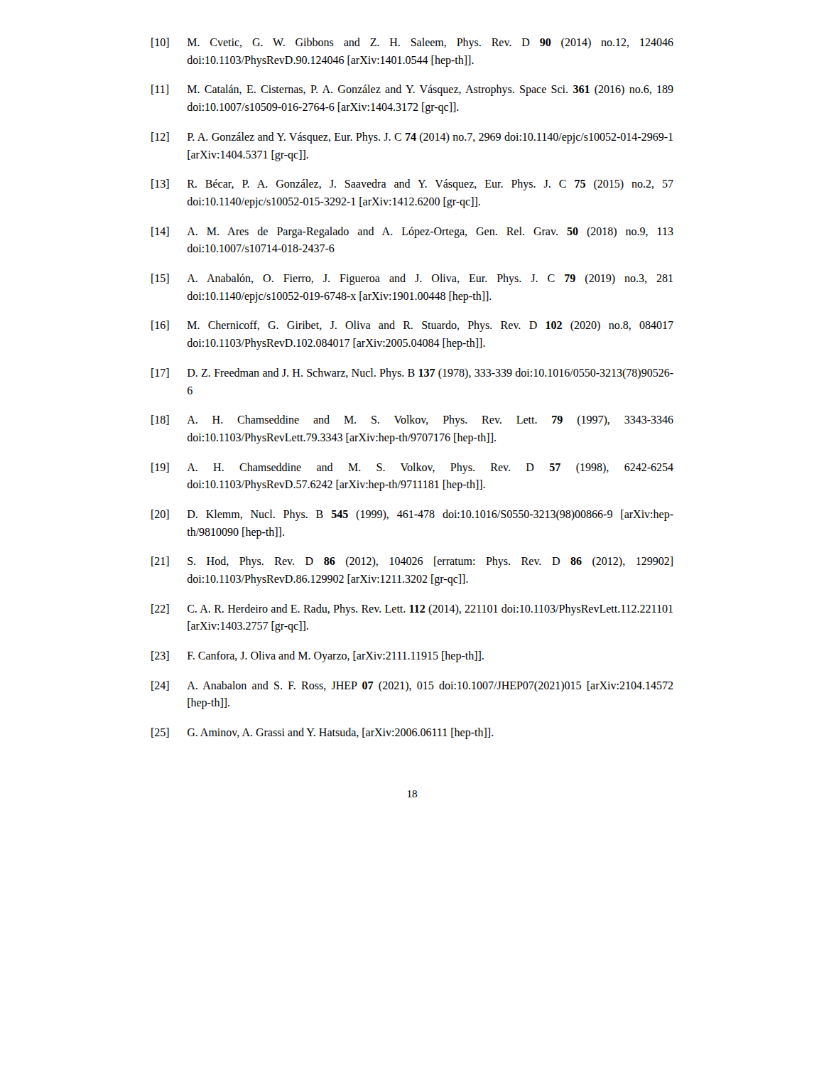M. Cvetic, G. W. Gibbons and Z. H. Saleem, Phys. Rev. D 90 (2014) no.12, 124046 doi:10.1103/PhysRevD.90.124046 [arXiv:1401.0544 [hep-th]].
M. Catalán, E. Cisternas, P. A. González and Y. Vásquez, Astrophys. Space Sci. 361 (2016) no.6, 189 doi:10.1007/s10509-016-2764-6 [arXiv:1404.3172 [gr-qc]].
P. A. González and Y. Vásquez, Eur. Phys. J. C 74 (2014) no.7, 2969 doi:10.1140/epjc/s10052-014-2969-1 [arXiv:1404.5371 [gr-qc]].
R. Bécar, P. A. González, J. Saavedra and Y. Vásquez, Eur. Phys. J. C 75 (2015) no.2, 57 doi:10.1140/epjc/s10052-015-3292-1 [arXiv:1412.6200 [gr-qc]].
A. M. Ares de Parga-Regalado and A. López-Ortega, Gen. Rel. Grav. 50 (2018) no.9, 113 doi:10.1007/s10714-018-2437-6
A. Anabalón, O. Fierro, J. Figueroa and J. Oliva, Eur. Phys. J. C 79 (2019) no.3, 281 doi:10.1140/epjc/s10052-019-6748-x [arXiv:1901.00448 [hep-th]].
M. Chernicoff, G. Giribet, J. Oliva and R. Stuardo, Phys. Rev. D 102 (2020) no.8, 084017 doi:10.1103/PhysRevD.102.084017 [arXiv:2005.04084 [hep-th]].
D. Z. Freedman and J. H. Schwarz, Nucl. Phys. B 137 (1978), 333-339 doi:10.1016/0550-3213(78)90526-6
A. H. Chamseddine and M. S. Volkov, Phys. Rev. Lett. 79 (1997), 3343-3346 doi:10.1103/PhysRevLett.79.3343 [arXiv:hep-th/9707176 [hep-th]].
A. H. Chamseddine and M. S. Volkov, Phys. Rev. D 57 (1998), 6242-6254 doi:10.1103/PhysRevD.57.6242 [arXiv:hep-th/9711181 [hep-th]].
D. Klemm, Nucl. Phys. B 545 (1999), 461-478 doi:10.1016/S0550-3213(98)00866-9 [arXiv:hep-th/9810090 [hep-th]].
S. Hod, Phys. Rev. D 86 (2012), 104026 [erratum: Phys. Rev. D 86 (2012), 129902] doi:10.1103/PhysRevD.86.129902 [arXiv:1211.3202 [gr-qc]].
C. A. R. Herdeiro and E. Radu, Phys. Rev. Lett. 112 (2014), 221101 doi:10.1103/PhysRevLett.112.221101 [arXiv:1403.2757 [gr-qc]].
F. Canfora, J. Oliva and M. Oyarzo, [arXiv:2111.11915 [hep-th]].
A. Anabalon and S. F. Ross, JHEP 07 (2021), 015 doi:10.1007/JHEP07(2021)015 [arXiv:2104.14572 [hep-th]].
G. Aminov, A. Grassi and Y. Hatsuda, [arXiv:2006.06111 [hep-th]].
18